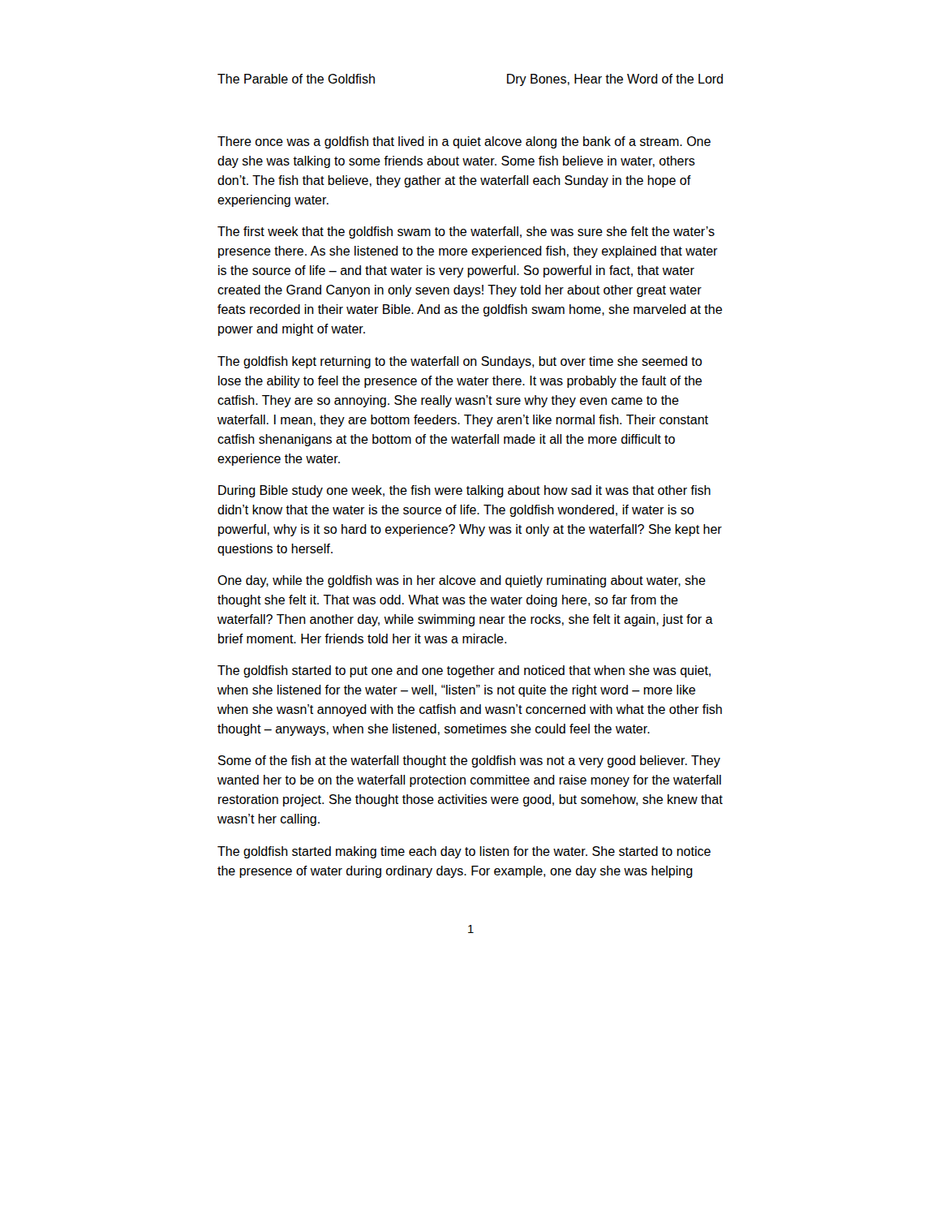The Parable of the Goldfish Dry Bones, Hear the Word of the Lord
There once was a goldfish that lived in a quiet alcove along the bank of a stream. One day she was talking to some friends about water. Some fish believe in water, others don’t. The fish that believe, they gather at the waterfall each Sunday in the hope of experiencing water.
The first week that the goldfish swam to the waterfall, she was sure she felt the water’s presence there. As she listened to the more experienced fish, they explained that water is the source of life – and that water is very powerful. So powerful in fact, that water created the Grand Canyon in only seven days! They told her about other great water feats recorded in their water Bible. And as the goldfish swam home, she marveled at the power and might of water.
The goldfish kept returning to the waterfall on Sundays, but over time she seemed to lose the ability to feel the presence of the water there. It was probably the fault of the catfish. They are so annoying. She really wasn’t sure why they even came to the waterfall. I mean, they are bottom feeders. They aren’t like normal fish. Their constant catfish shenanigans at the bottom of the waterfall made it all the more difficult to experience the water.
During Bible study one week, the fish were talking about how sad it was that other fish didn’t know that the water is the source of life. The goldfish wondered, if water is so powerful, why is it so hard to experience? Why was it only at the waterfall? She kept her questions to herself.
One day, while the goldfish was in her alcove and quietly ruminating about water, she thought she felt it. That was odd. What was the water doing here, so far from the waterfall? Then another day, while swimming near the rocks, she felt it again, just for a brief moment. Her friends told her it was a miracle.
The goldfish started to put one and one together and noticed that when she was quiet, when she listened for the water – well, “listen” is not quite the right word – more like when she wasn’t annoyed with the catfish and wasn’t concerned with what the other fish thought – anyways, when she listened, sometimes she could feel the water.
Some of the fish at the waterfall thought the goldfish was not a very good believer. They wanted her to be on the waterfall protection committee and raise money for the waterfall restoration project. She thought those activities were good, but somehow, she knew that wasn’t her calling.
The goldfish started making time each day to listen for the water. She started to notice the presence of water during ordinary days. For example, one day she was helping
1